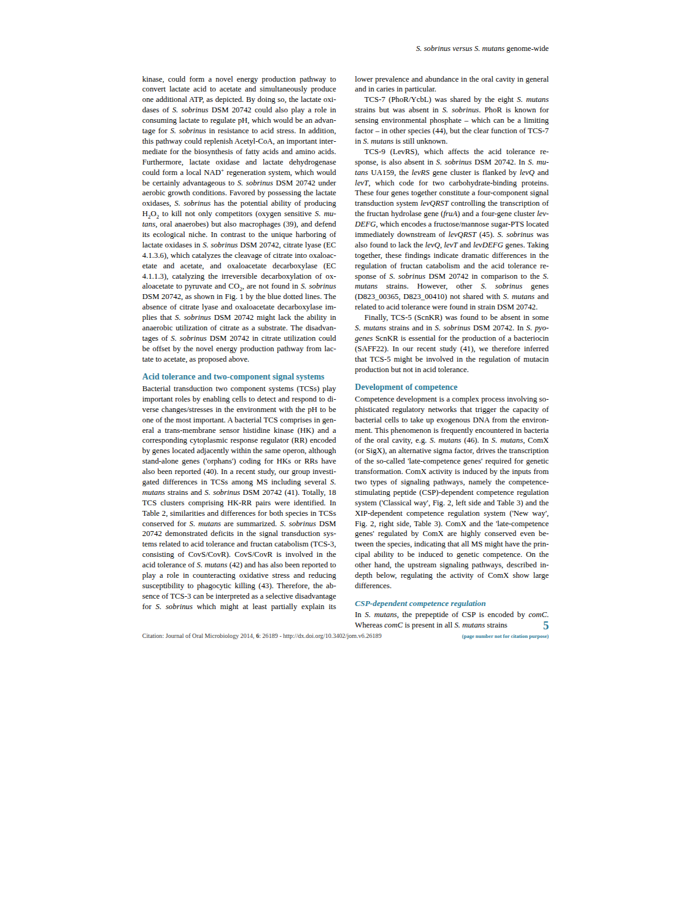S. sobrinus versus S. mutans genome-wide
kinase, could form a novel energy production pathway to convert lactate acid to acetate and simultaneously produce one additional ATP, as depicted. By doing so, the lactate oxidases of S. sobrinus DSM 20742 could also play a role in consuming lactate to regulate pH, which would be an advantage for S. sobrinus in resistance to acid stress. In addition, this pathway could replenish Acetyl-CoA, an important intermediate for the biosynthesis of fatty acids and amino acids. Furthermore, lactate oxidase and lactate dehydrogenase could form a local NAD+ regeneration system, which would be certainly advantageous to S. sobrinus DSM 20742 under aerobic growth conditions. Favored by possessing the lactate oxidases, S. sobrinus has the potential ability of producing H2O2 to kill not only competitors (oxygen sensitive S. mutans, oral anaerobes) but also macrophages (39), and defend its ecological niche. In contrast to the unique harboring of lactate oxidases in S. sobrinus DSM 20742, citrate lyase (EC 4.1.3.6), which catalyzes the cleavage of citrate into oxaloacetate and acetate, and oxaloacetate decarboxylase (EC 4.1.1.3), catalyzing the irreversible decarboxylation of oxaloacetate to pyruvate and CO2, are not found in S. sobrinus DSM 20742, as shown in Fig. 1 by the blue dotted lines. The absence of citrate lyase and oxaloacetate decarboxylase implies that S. sobrinus DSM 20742 might lack the ability in anaerobic utilization of citrate as a substrate. The disadvantages of S. sobrinus DSM 20742 in citrate utilization could be offset by the novel energy production pathway from lactate to acetate, as proposed above.
Acid tolerance and two-component signal systems
Bacterial transduction two component systems (TCSs) play important roles by enabling cells to detect and respond to diverse changes/stresses in the environment with the pH to be one of the most important. A bacterial TCS comprises in general a trans-membrane sensor histidine kinase (HK) and a corresponding cytoplasmic response regulator (RR) encoded by genes located adjacently within the same operon, although stand-alone genes ('orphans') coding for HKs or RRs have also been reported (40). In a recent study, our group investigated differences in TCSs among MS including several S. mutans strains and S. sobrinus DSM 20742 (41). Totally, 18 TCS clusters comprising HK-RR pairs were identified. In Table 2, similarities and differences for both species in TCSs conserved for S. mutans are summarized. S. sobrinus DSM 20742 demonstrated deficits in the signal transduction systems related to acid tolerance and fructan catabolism (TCS-3, consisting of CovS/CovR). CovS/CovR is involved in the acid tolerance of S. mutans (42) and has also been reported to play a role in counteracting oxidative stress and reducing susceptibility to phagocytic killing (43). Therefore, the absence of TCS-3 can be interpreted as a selective disadvantage for S. sobrinus which might at least partially explain its lower prevalence and abundance in the oral cavity in general and in caries in particular.
TCS-7 (PhoR/YcbL) was shared by the eight S. mutans strains but was absent in S. sobrinus. PhoR is known for sensing environmental phosphate – which can be a limiting factor – in other species (44), but the clear function of TCS-7 in S. mutans is still unknown.
TCS-9 (LevRS), which affects the acid tolerance response, is also absent in S. sobrinus DSM 20742. In S. mutans UA159, the levRS gene cluster is flanked by levQ and levT, which code for two carbohydrate-binding proteins. These four genes together constitute a four-component signal transduction system levQRST controlling the transcription of the fructan hydrolase gene (fruA) and a four-gene cluster levDEFG, which encodes a fructose/mannose sugar-PTS located immediately downstream of levQRST (45). S. sobrinus was also found to lack the levQ, levT and levDEFG genes. Taking together, these findings indicate dramatic differences in the regulation of fructan catabolism and the acid tolerance response of S. sobrinus DSM 20742 in comparison to the S. mutans strains. However, other S. sobrinus genes (D823_00365, D823_00410) not shared with S. mutans and related to acid tolerance were found in strain DSM 20742.
Finally, TCS-5 (ScnKR) was found to be absent in some S. mutans strains and in S. sobrinus DSM 20742. In S. pyogenes ScnKR is essential for the production of a bacteriocin (SAFF22). In our recent study (41), we therefore inferred that TCS-5 might be involved in the regulation of mutacin production but not in acid tolerance.
Development of competence
Competence development is a complex process involving sophisticated regulatory networks that trigger the capacity of bacterial cells to take up exogenous DNA from the environment. This phenomenon is frequently encountered in bacteria of the oral cavity, e.g. S. mutans (46). In S. mutans, ComX (or SigX), an alternative sigma factor, drives the transcription of the so-called 'late-competence genes' required for genetic transformation. ComX activity is induced by the inputs from two types of signaling pathways, namely the competence-stimulating peptide (CSP)-dependent competence regulation system ('Classical way', Fig. 2, left side and Table 3) and the XIP-dependent competence regulation system ('New way', Fig. 2, right side, Table 3). ComX and the 'late-competence genes' regulated by ComX are highly conserved even between the species, indicating that all MS might have the principal ability to be induced to genetic competence. On the other hand, the upstream signaling pathways, described in-depth below, regulating the activity of ComX show large differences.
CSP-dependent competence regulation
In S. mutans, the prepeptide of CSP is encoded by comC. Whereas comC is present in all S. mutans strains
Citation: Journal of Oral Microbiology 2014, 6: 26189 - http://dx.doi.org/10.3402/jom.v6.26189
5 (page number not for citation purpose)